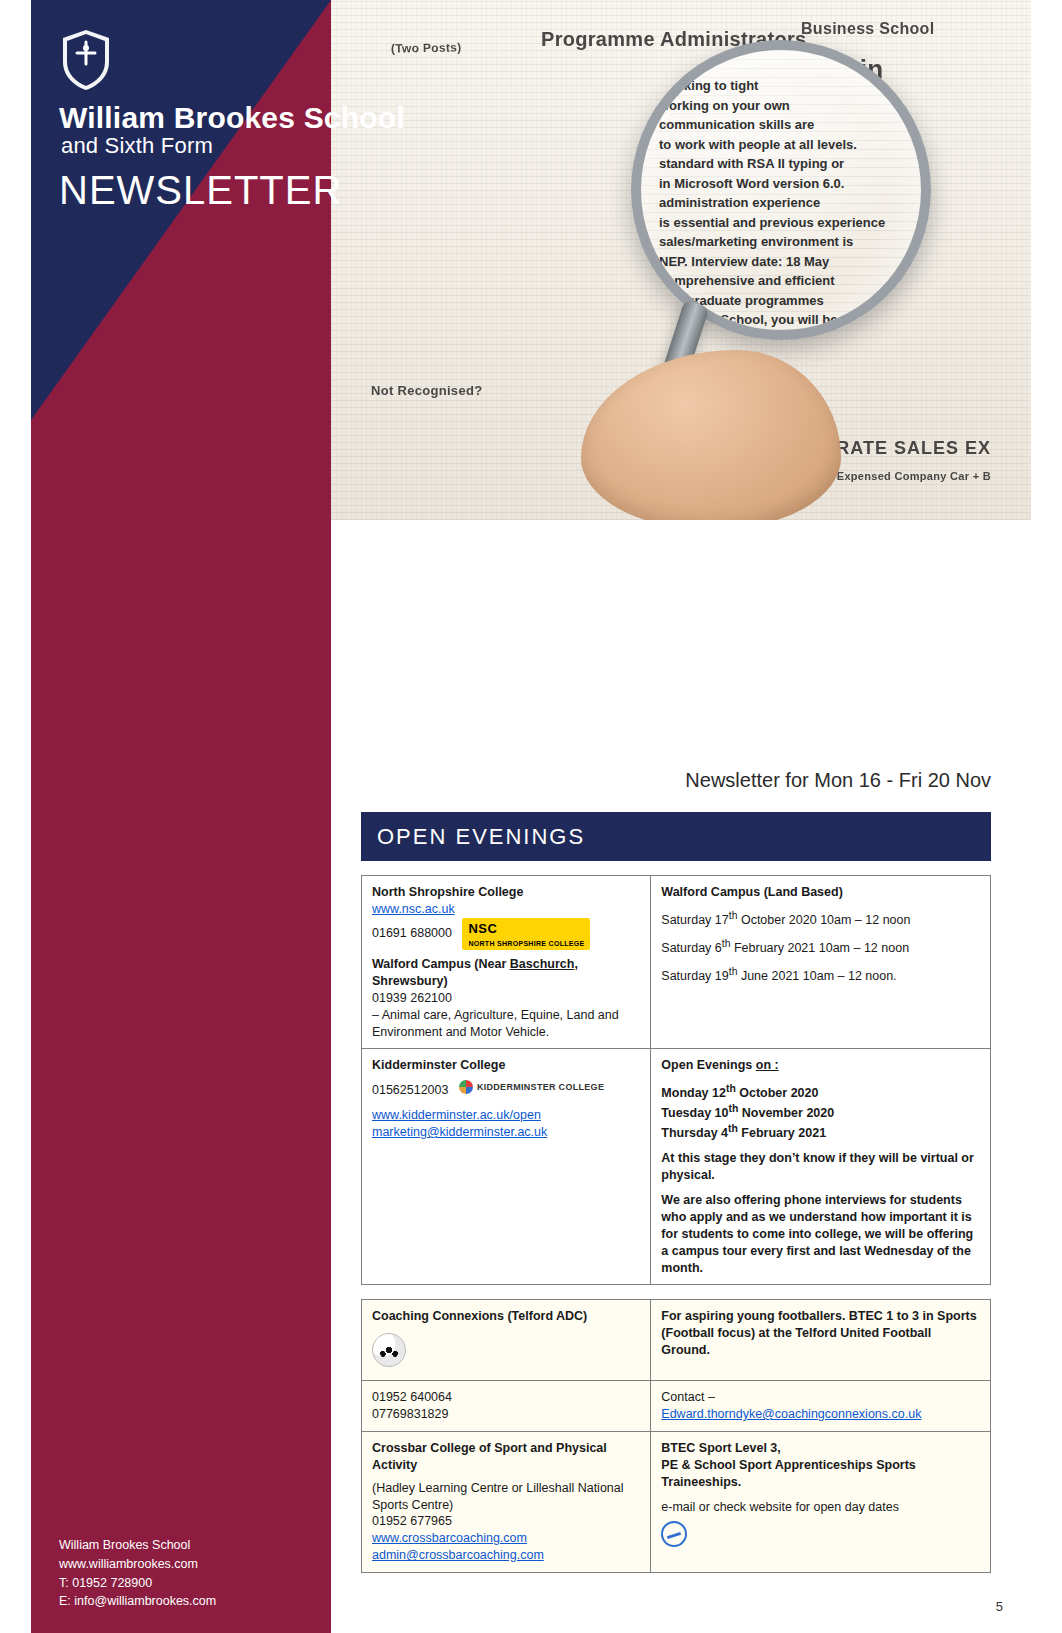Programme Administrators
(Two Posts)
Business School
Admin
(Finance a
Become a
Driving Instructor
Not Recognised?
CORPORATE SALES EX
A Fully Expensed Company Car + B
Working to tight
working on your own
communication skills are
to work with people at all levels.
standard with RSA II typing or
in Microsoft Word version 6.0.
administration experience
is essential and previous experience
sales/marketing environment is
NEP. Interview date: 18 May
comprehensive and efficient
postgraduate programmes
Business School, you will be
relevant experience.
other education or
sue a mature
William Brookes School and Sixth Form
Newsletter
Newsletter for Mon 16 - Fri 20 Nov
OPEN EVENINGS
| North Shropshire College www.nsc.ac.uk 01691 688000 NSC NORTH SHROPSHIRE COLLEGE Walford Campus (Near Baschurch , Shrewsbury) 01939 262100 – Animal care, Agriculture, Equine, Land and Environment and Motor Vehicle. | Walford Campus (Land Based) Saturday 17 th October 2020 10am – 12 noon Saturday 6 th February 2021 10am – 12 noon Saturday 19 th June 2021 10am – 12 noon. |
| Kidderminster College 01562512003 KIDDERMINSTER COLLEGE www.kidderminster.ac.uk/open marketing@kidderminster.ac.uk | Open Evenings on : Monday 12 th October 2020 Tuesday 10 th November 2020 Thursday 4 th February 2021 At this stage they don’t know if they will be virtual or physical. We are also offering phone interviews for students who apply and as we understand how important it is for students to come into college, we will be offering a campus tour every first and last Wednesday of the month. |
| Coaching Connexions (Telford ADC) | For aspiring young footballers. BTEC 1 to 3 in Sports (Football focus) at the Telford United Football Ground. |
| 01952 640064 07769831829 | Contact – Edward.thorndyke@coachingconnexions.co.uk |
| Crossbar College of Sport and Physical Activity (Hadley Learning Centre or Lilleshall National Sports Centre) 01952 677965 www.crossbarcoaching.com admin@crossbarcoaching.com | BTEC Sport Level 3, PE & School Sport Apprenticeships Sports Traineeships. e-mail or check website for open day dates |
William Brookes School
www.williambrookes.com
T: 01952 728900
E: info@williambrookes.com
5